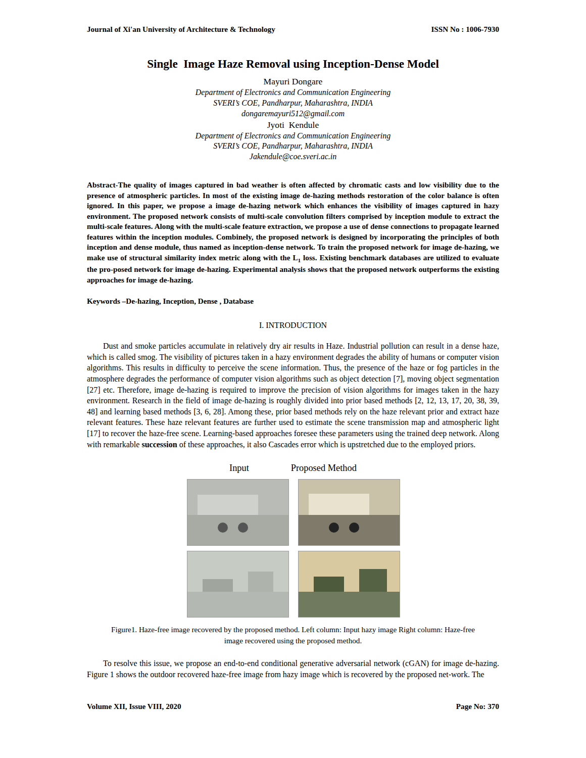Journal of Xi'an University of Architecture & Technology ISSN No : 1006-7930
Single Image Haze Removal using Inception-Dense Model
Mayuri Dongare
Department of Electronics and Communication Engineering
SVERI’s COE, Pandharpur, Maharashtra, INDIA
dongaremayuri512@gmail.com
Jyoti Kendule
Department of Electronics and Communication Engineering
SVERI’s COE, Pandharpur, Maharashtra, INDIA
Jakendule@coe.sveri.ac.in
Abstract-The quality of images captured in bad weather is often affected by chromatic casts and low visibility due to the presence of atmospheric particles. In most of the existing image de-hazing methods restoration of the color balance is often ignored. In this paper, we propose a image de-hazing network which enhances the visibility of images captured in hazy environment. The proposed network consists of multi-scale convolution filters comprised by inception module to extract the multi-scale features. Along with the multi-scale feature extraction, we propose a use of dense connections to propagate learned features within the inception modules. Combinely, the proposed network is designed by incorporating the principles of both inception and dense module, thus named as inception-dense network. To train the proposed network for image de-hazing, we make use of structural similarity index metric along with the L1 loss. Existing benchmark databases are utilized to evaluate the pro-posed network for image de-hazing. Experimental analysis shows that the proposed network outperforms the existing approaches for image de-hazing.
Keywords –De-hazing, Inception, Dense , Database
I. INTRODUCTION
Dust and smoke particles accumulate in relatively dry air results in Haze. Industrial pollution can result in a dense haze, which is called smog. The visibility of pictures taken in a hazy environment degrades the ability of humans or computer vision algorithms. This results in difficulty to perceive the scene information. Thus, the presence of the haze or fog particles in the atmosphere degrades the performance of computer vision algorithms such as object detection [7], moving object segmentation [27] etc. Therefore, image de-hazing is required to improve the precision of vision algorithms for images taken in the hazy environment. Research in the field of image de-hazing is roughly divided into prior based methods [2, 12, 13, 17, 20, 38, 39, 48] and learning based methods [3, 6, 28]. Among these, prior based methods rely on the haze relevant prior and extract haze relevant features. These haze relevant features are further used to estimate the scene transmission map and atmospheric light [17] to recover the haze-free scene. Learning-based approaches foresee these parameters using the trained deep network. Along with remarkable succession of these approaches, it also Cascades error which is upstretched due to the employed priors.
Input Proposed Method
Figure1. Haze-free image recovered by the proposed method. Left column: Input hazy image Right column: Haze-free image recovered using the proposed method.
To resolve this issue, we propose an end-to-end conditional generative adversarial network (cGAN) for image de-hazing. Figure 1 shows the outdoor recovered haze-free image from hazy image which is recovered by the proposed net-work. The
Volume XII, Issue VIII, 2020 Page No: 370